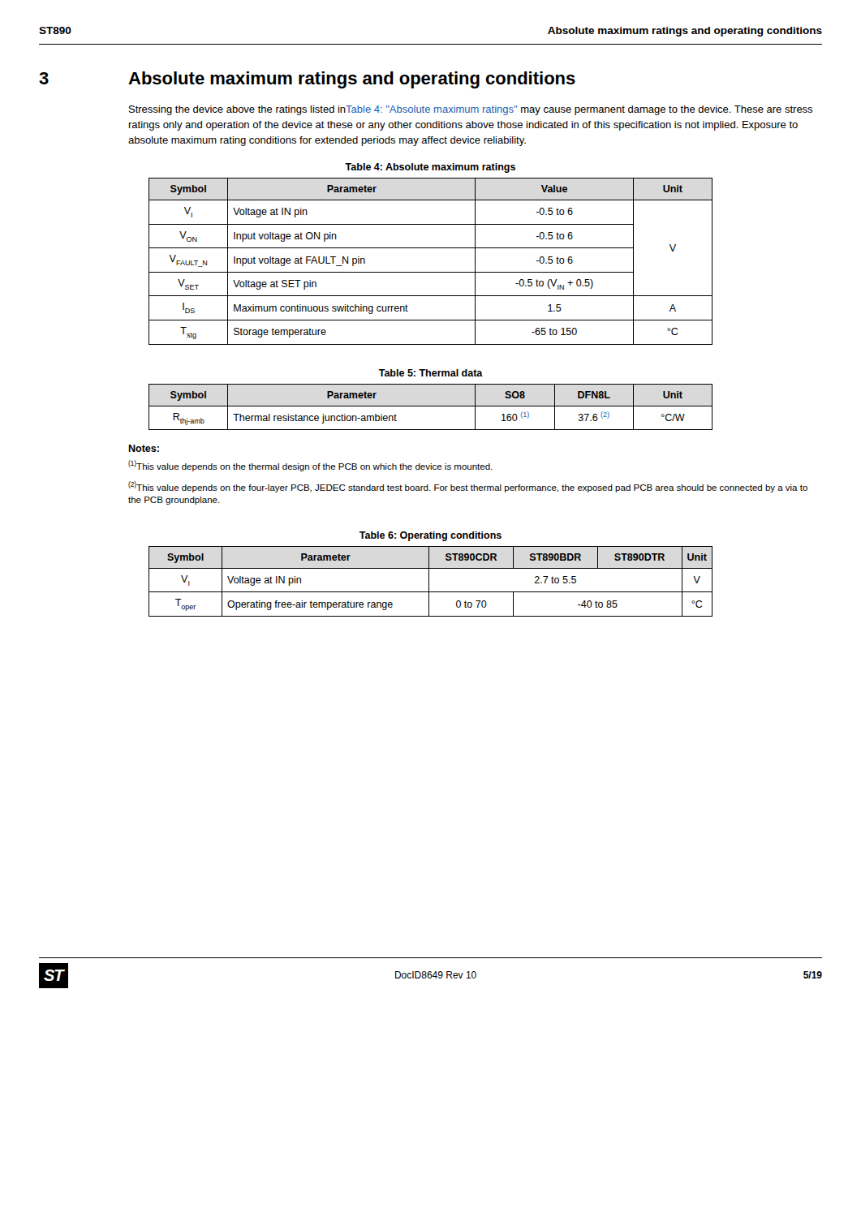ST890
Absolute maximum ratings and operating conditions
3
Absolute maximum ratings and operating conditions
Stressing the device above the ratings listed inTable 4: "Absolute maximum ratings" may cause permanent damage to the device. These are stress ratings only and operation of the device at these or any other conditions above those indicated in of this specification is not implied. Exposure to absolute maximum rating conditions for extended periods may affect device reliability.
Table 4: Absolute maximum ratings
| Symbol | Parameter | Value | Unit |
| --- | --- | --- | --- |
| V I | Voltage at IN pin | -0.5 to 6 | V |
| V ON | Input voltage at ON pin | -0.5 to 6 |
| V FAULT_N | Input voltage at FAULT_N pin | -0.5 to 6 |
| V SET | Voltage at SET pin | -0.5 to (V IN + 0.5) |
| I DS | Maximum continuous switching current | 1.5 | A |
| T stg | Storage temperature | -65 to 150 | °C |
Table 5: Thermal data
| Symbol | Parameter | SO8 | DFN8L | Unit |
| --- | --- | --- | --- | --- |
| R thj-amb | Thermal resistance junction-ambient | 160 (1) | 37.6 (2) | °C/W |
Notes:
(1)This value depends on the thermal design of the PCB on which the device is mounted.
(2)This value depends on the four-layer PCB, JEDEC standard test board. For best thermal performance, the exposed pad PCB area should be connected by a via to the PCB groundplane.
Table 6: Operating conditions
| Symbol | Parameter | ST890CDR | ST890BDR | ST890DTR | Unit |
| --- | --- | --- | --- | --- | --- |
| V I | Voltage at IN pin | 2.7 to 5.5 | V |
| T oper | Operating free-air temperature range | 0 to 70 | -40 to 85 | °C |
ST
DocID8649 Rev 10
5/19